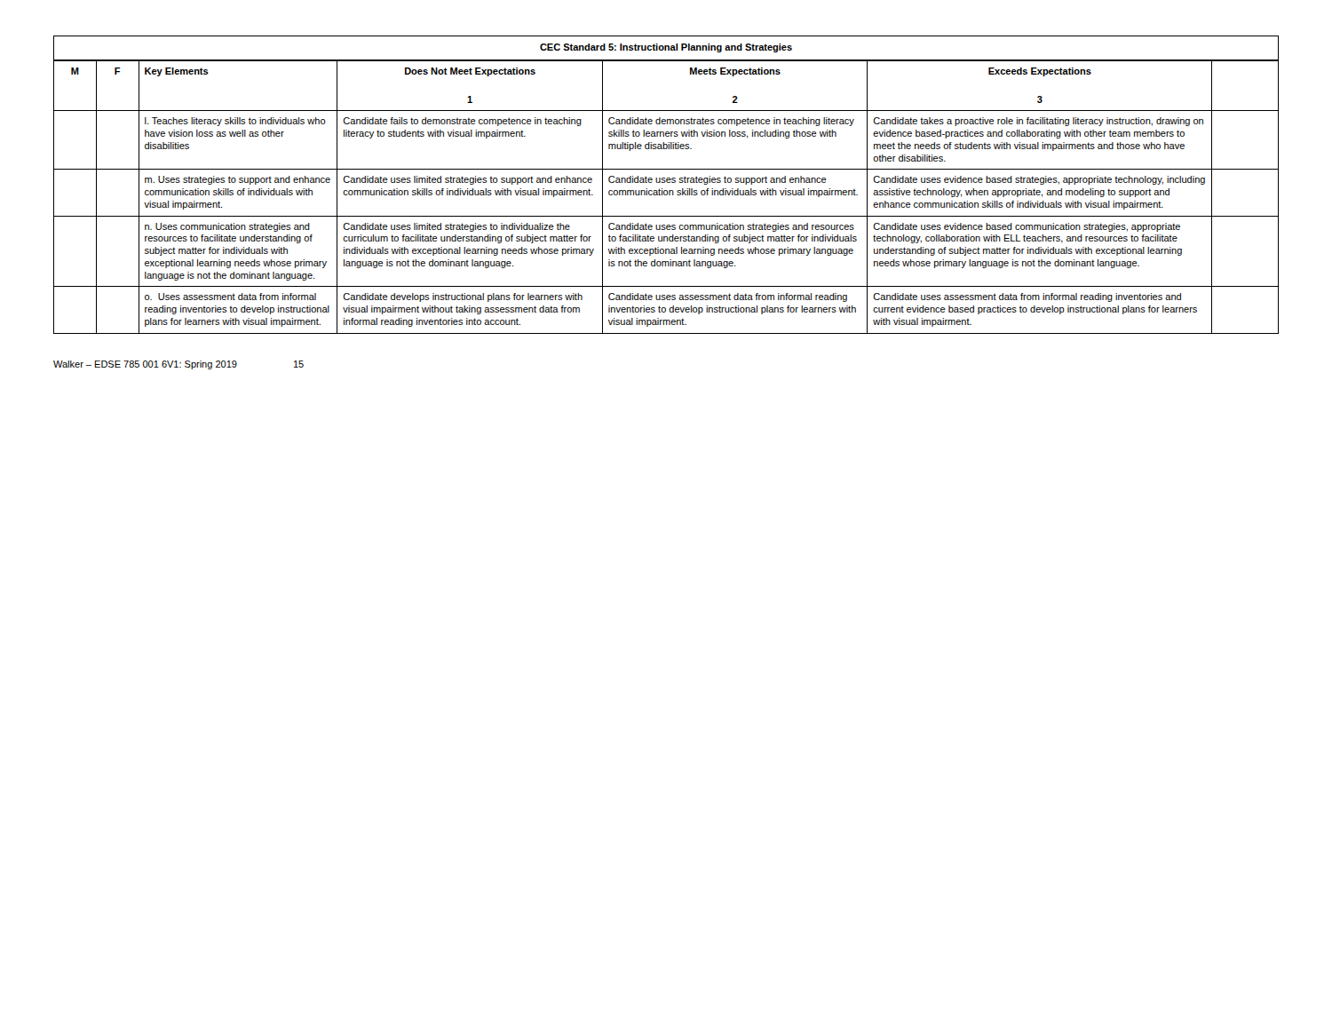| CEC Standard 5: Instructional Planning and Strategies |
| M | F | Key Elements | Does Not Meet Expectations 1 | Meets Expectations 2 | Exceeds Expectations 3 | |
| | | l. Teaches literacy skills to individuals who have vision loss as well as other disabilities | Candidate fails to demonstrate competence in teaching literacy to students with visual impairment. | Candidate demonstrates competence in teaching literacy skills to learners with vision loss, including those with multiple disabilities. | Candidate takes a proactive role in facilitating literacy instruction, drawing on evidence based-practices and collaborating with other team members to meet the needs of students with visual impairments and those who have other disabilities. | |
| | | m. Uses strategies to support and enhance communication skills of individuals with visual impairment. | Candidate uses limited strategies to support and enhance communication skills of individuals with visual impairment. | Candidate uses strategies to support and enhance communication skills of individuals with visual impairment. | Candidate uses evidence based strategies, appropriate technology, including assistive technology, when appropriate, and modeling to support and enhance communication skills of individuals with visual impairment. | |
| | | n. Uses communication strategies and resources to facilitate understanding of subject matter for individuals with exceptional learning needs whose primary language is not the dominant language. | Candidate uses limited strategies to individualize the curriculum to facilitate understanding of subject matter for individuals with exceptional learning needs whose primary language is not the dominant language. | Candidate uses communication strategies and resources to facilitate understanding of subject matter for individuals with exceptional learning needs whose primary language is not the dominant language. | Candidate uses evidence based communication strategies, appropriate technology, collaboration with ELL teachers, and resources to facilitate understanding of subject matter for individuals with exceptional learning needs whose primary language is not the dominant language. | |
| | | o. Uses assessment data from informal reading inventories to develop instructional plans for learners with visual impairment. | Candidate develops instructional plans for learners with visual impairment without taking assessment data from informal reading inventories into account. | Candidate uses assessment data from informal reading inventories to develop instructional plans for learners with visual impairment. | Candidate uses assessment data from informal reading inventories and current evidence based practices to develop instructional plans for learners with visual impairment. | |
Walker – EDSE 785 001 6V1: Spring 2019 15